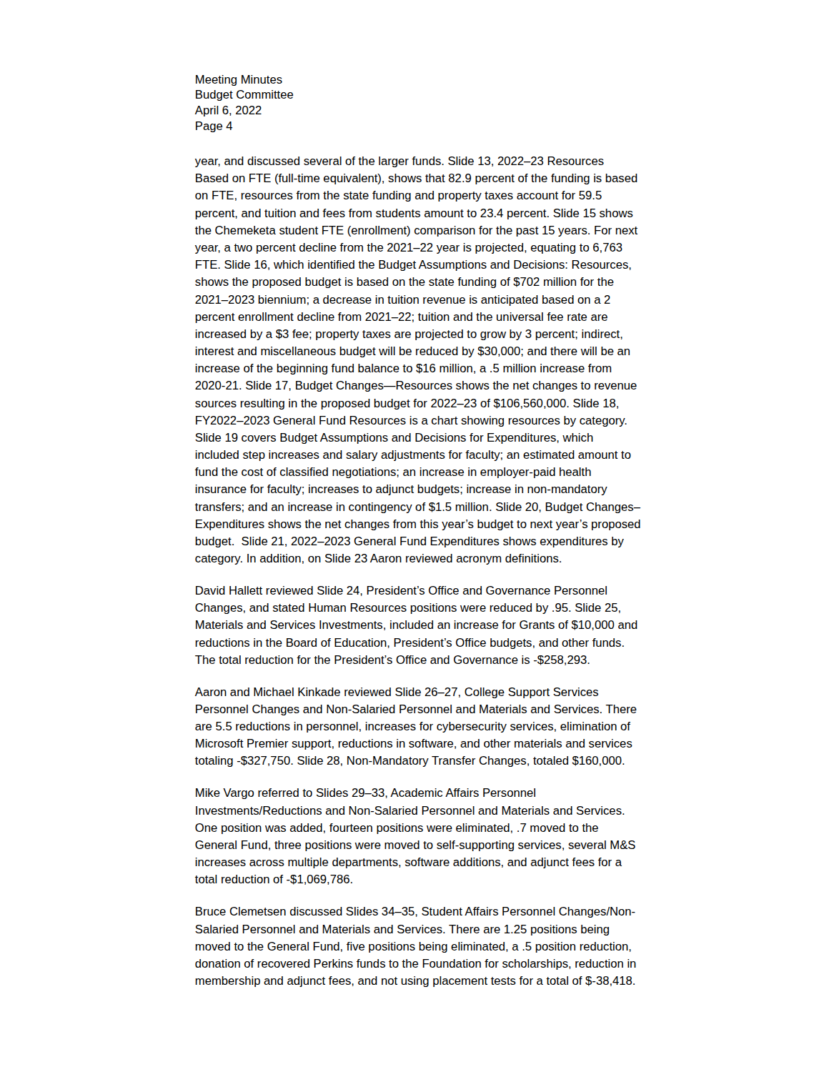Meeting Minutes
Budget Committee
April 6, 2022
Page 4
year, and discussed several of the larger funds. Slide 13, 2022–23 Resources Based on FTE (full-time equivalent), shows that 82.9 percent of the funding is based on FTE, resources from the state funding and property taxes account for 59.5 percent, and tuition and fees from students amount to 23.4 percent. Slide 15 shows the Chemeketa student FTE (enrollment) comparison for the past 15 years. For next year, a two percent decline from the 2021–22 year is projected, equating to 6,763 FTE. Slide 16, which identified the Budget Assumptions and Decisions: Resources, shows the proposed budget is based on the state funding of $702 million for the 2021–2023 biennium; a decrease in tuition revenue is anticipated based on a 2 percent enrollment decline from 2021–22; tuition and the universal fee rate are increased by a $3 fee; property taxes are projected to grow by 3 percent; indirect, interest and miscellaneous budget will be reduced by $30,000; and there will be an increase of the beginning fund balance to $16 million, a .5 million increase from 2020-21. Slide 17, Budget Changes—Resources shows the net changes to revenue sources resulting in the proposed budget for 2022–23 of $106,560,000. Slide 18, FY2022–2023 General Fund Resources is a chart showing resources by category. Slide 19 covers Budget Assumptions and Decisions for Expenditures, which included step increases and salary adjustments for faculty; an estimated amount to fund the cost of classified negotiations; an increase in employer-paid health insurance for faculty; increases to adjunct budgets; increase in non-mandatory transfers; and an increase in contingency of $1.5 million. Slide 20, Budget Changes–Expenditures shows the net changes from this year’s budget to next year’s proposed budget. Slide 21, 2022–2023 General Fund Expenditures shows expenditures by category. In addition, on Slide 23 Aaron reviewed acronym definitions.
David Hallett reviewed Slide 24, President’s Office and Governance Personnel Changes, and stated Human Resources positions were reduced by .95. Slide 25, Materials and Services Investments, included an increase for Grants of $10,000 and reductions in the Board of Education, President’s Office budgets, and other funds. The total reduction for the President’s Office and Governance is -$258,293.
Aaron and Michael Kinkade reviewed Slide 26–27, College Support Services Personnel Changes and Non-Salaried Personnel and Materials and Services. There are 5.5 reductions in personnel, increases for cybersecurity services, elimination of Microsoft Premier support, reductions in software, and other materials and services totaling -$327,750. Slide 28, Non-Mandatory Transfer Changes, totaled $160,000.
Mike Vargo referred to Slides 29–33, Academic Affairs Personnel Investments/Reductions and Non-Salaried Personnel and Materials and Services. One position was added, fourteen positions were eliminated, .7 moved to the General Fund, three positions were moved to self-supporting services, several M&S increases across multiple departments, software additions, and adjunct fees for a total reduction of -$1,069,786.
Bruce Clemetsen discussed Slides 34–35, Student Affairs Personnel Changes/Non-Salaried Personnel and Materials and Services. There are 1.25 positions being moved to the General Fund, five positions being eliminated, a .5 position reduction, donation of recovered Perkins funds to the Foundation for scholarships, reduction in membership and adjunct fees, and not using placement tests for a total of $-38,418.